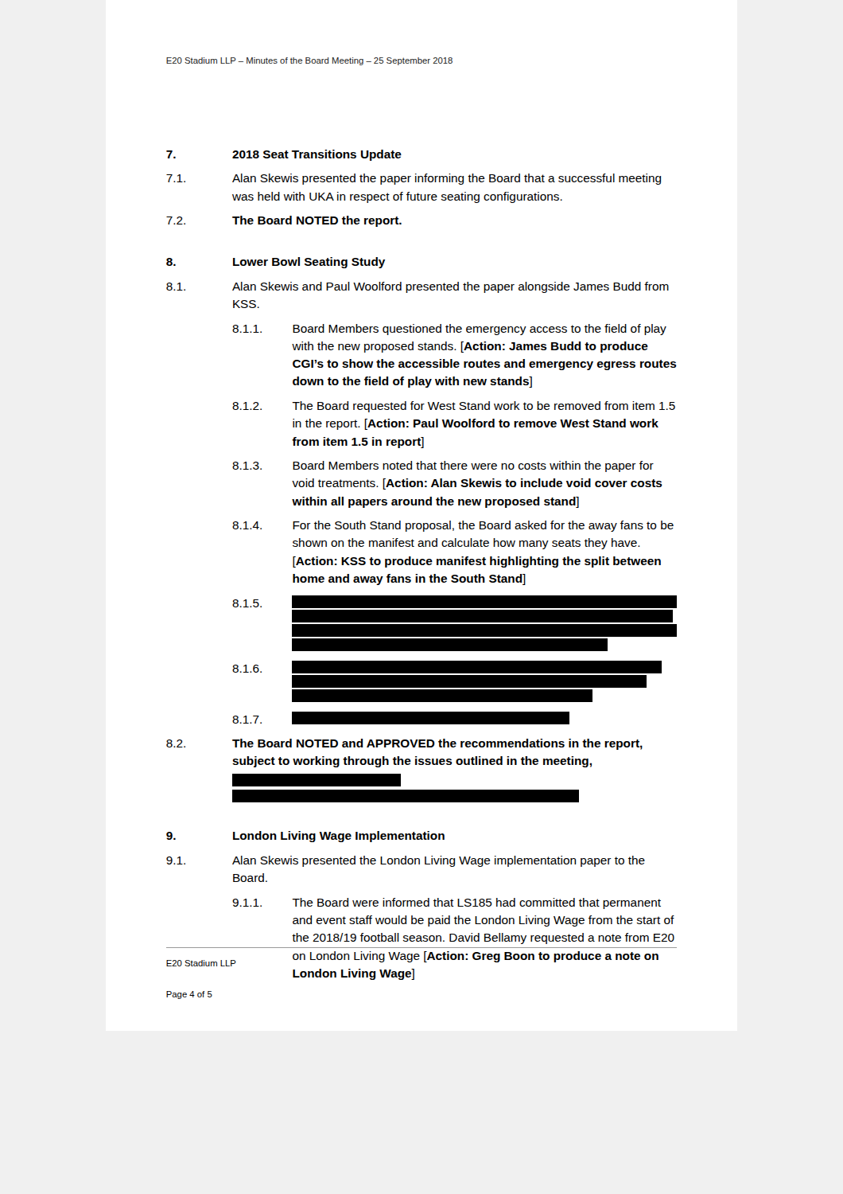E20 Stadium LLP – Minutes of the Board Meeting – 25 September 2018
7.
2018 Seat Transitions Update
7.1.
Alan Skewis presented the paper informing the Board that a successful meeting was held with UKA in respect of future seating configurations.
7.2.
The Board NOTED the report.
8.
Lower Bowl Seating Study
8.1.
Alan Skewis and Paul Woolford presented the paper alongside James Budd from KSS.
8.1.1.
Board Members questioned the emergency access to the field of play with the new proposed stands. [Action: James Budd to produce CGI’s to show the accessible routes and emergency egress routes down to the field of play with new stands]
8.1.2.
The Board requested for West Stand work to be removed from item 1.5 in the report. [Action: Paul Woolford to remove West Stand work from item 1.5 in report]
8.1.3.
Board Members noted that there were no costs within the paper for void treatments. [Action: Alan Skewis to include void cover costs within all papers around the new proposed stand]
8.1.4.
For the South Stand proposal, the Board asked for the away fans to be shown on the manifest and calculate how many seats they have. [Action: KSS to produce manifest highlighting the split between home and away fans in the South Stand]
8.1.5.
8.1.6.
8.1.7.
8.2.
The Board NOTED and APPROVED the recommendations in the report, subject to working through the issues outlined in the meeting,
9.
London Living Wage Implementation
9.1.
Alan Skewis presented the London Living Wage implementation paper to the Board.
9.1.1.
The Board were informed that LS185 had committed that permanent and event staff would be paid the London Living Wage from the start of the 2018/19 football season. David Bellamy requested a note from E20 on London Living Wage [Action: Greg Boon to produce a note on London Living Wage]
E20 Stadium LLP
Page 4 of 5